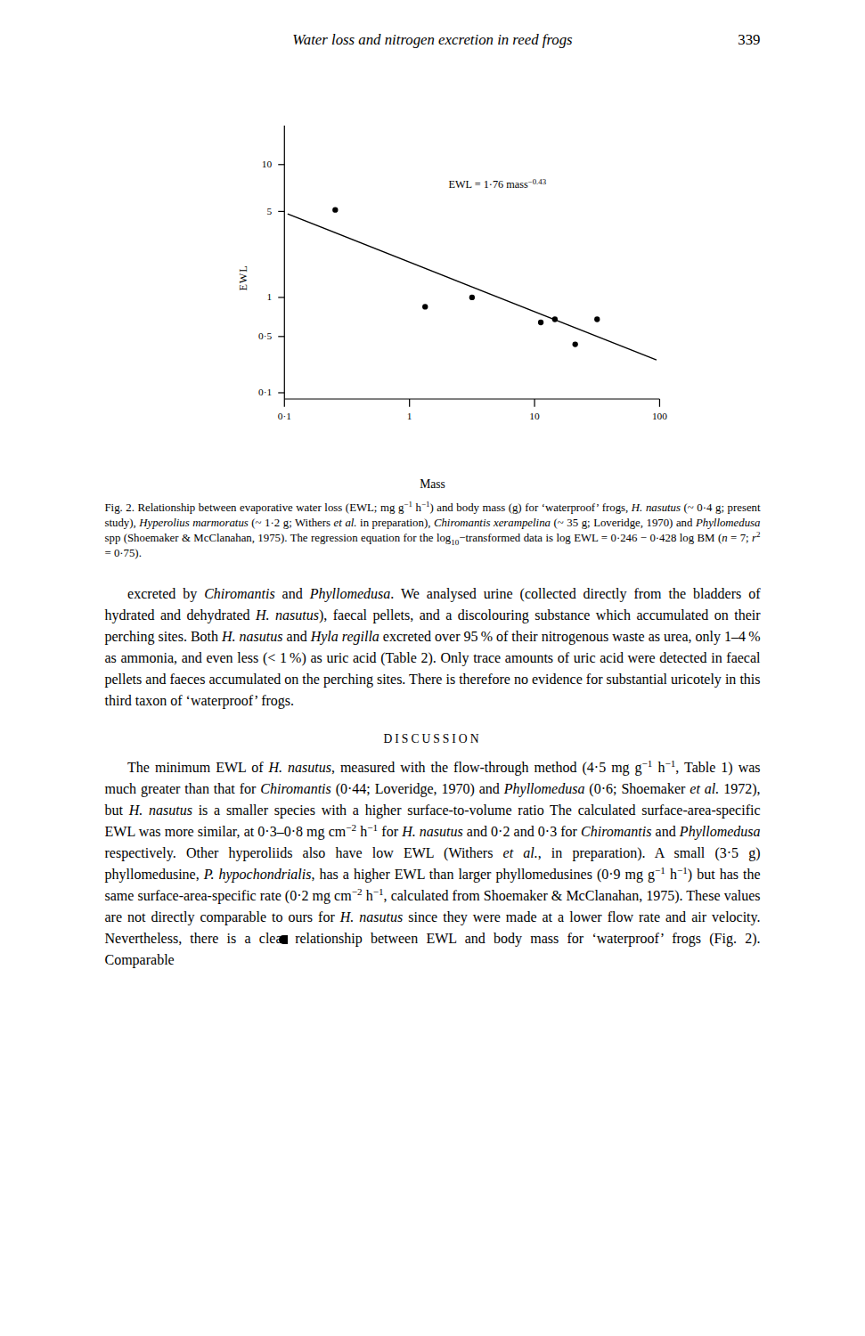Water loss and nitrogen excretion in reed frogs
339
10 5 1 0·5 0·1 0·1 1 10 100 EWL = 1·76 mass−0.43 EWL
Mass
Fig. 2. Relationship between evaporative water loss (EWL; mg g−1 h−1) and body mass (g) for ‘waterproof’ frogs, H. nasutus (~ 0·4 g; present study), Hyperolius marmoratus (~ 1·2 g; Withers et al. in preparation), Chiromantis xerampelina (~ 35 g; Loveridge, 1970) and Phyllomedusa spp (Shoemaker & McClanahan, 1975). The regression equation for the log10−transformed data is log EWL = 0·246 − 0·428 log BM (n = 7; r2 = 0·75).
excreted by Chiromantis and Phyllomedusa. We analysed urine (collected directly from the bladders of hydrated and dehydrated H. nasutus), faecal pellets, and a discolouring substance which accumulated on their perching sites. Both H. nasutus and Hyla regilla excreted over 95 % of their nitrogenous waste as urea, only 1–4 % as ammonia, and even less (< 1 %) as uric acid (Table 2). Only trace amounts of uric acid were detected in faecal pellets and faeces accumulated on the perching sites. There is therefore no evidence for substantial uricotely in this third taxon of ‘waterproof’ frogs.
Discussion
The minimum EWL of H. nasutus, measured with the flow-through method (4·5 mg g−1 h−1, Table 1) was much greater than that for Chiromantis (0·44; Loveridge, 1970) and Phyllomedusa (0·6; Shoemaker et al. 1972), but H. nasutus is a smaller species with a higher surface-to-volume ratio The calculated surface-area-specific EWL was more similar, at 0·3–0·8 mg cm−2 h−1 for H. nasutus and 0·2 and 0·3 for Chiromantis and Phyllomedusa respectively. Other hyperoliids also have low EWL (Withers et al., in preparation). A small (3·5 g) phyllomedusine, P. hypochondrialis, has a higher EWL than larger phyllomedusines (0·9 mg g−1 h−1) but has the same surface-area-specific rate (0·2 mg cm−2 h−1, calculated from Shoemaker & McClanahan, 1975). These values are not directly comparable to ours for H. nasutus since they were made at a lower flow rate and air velocity. Nevertheless, there is a clear relationship between EWL and body mass for ‘waterproof’ frogs (Fig. 2). Comparable